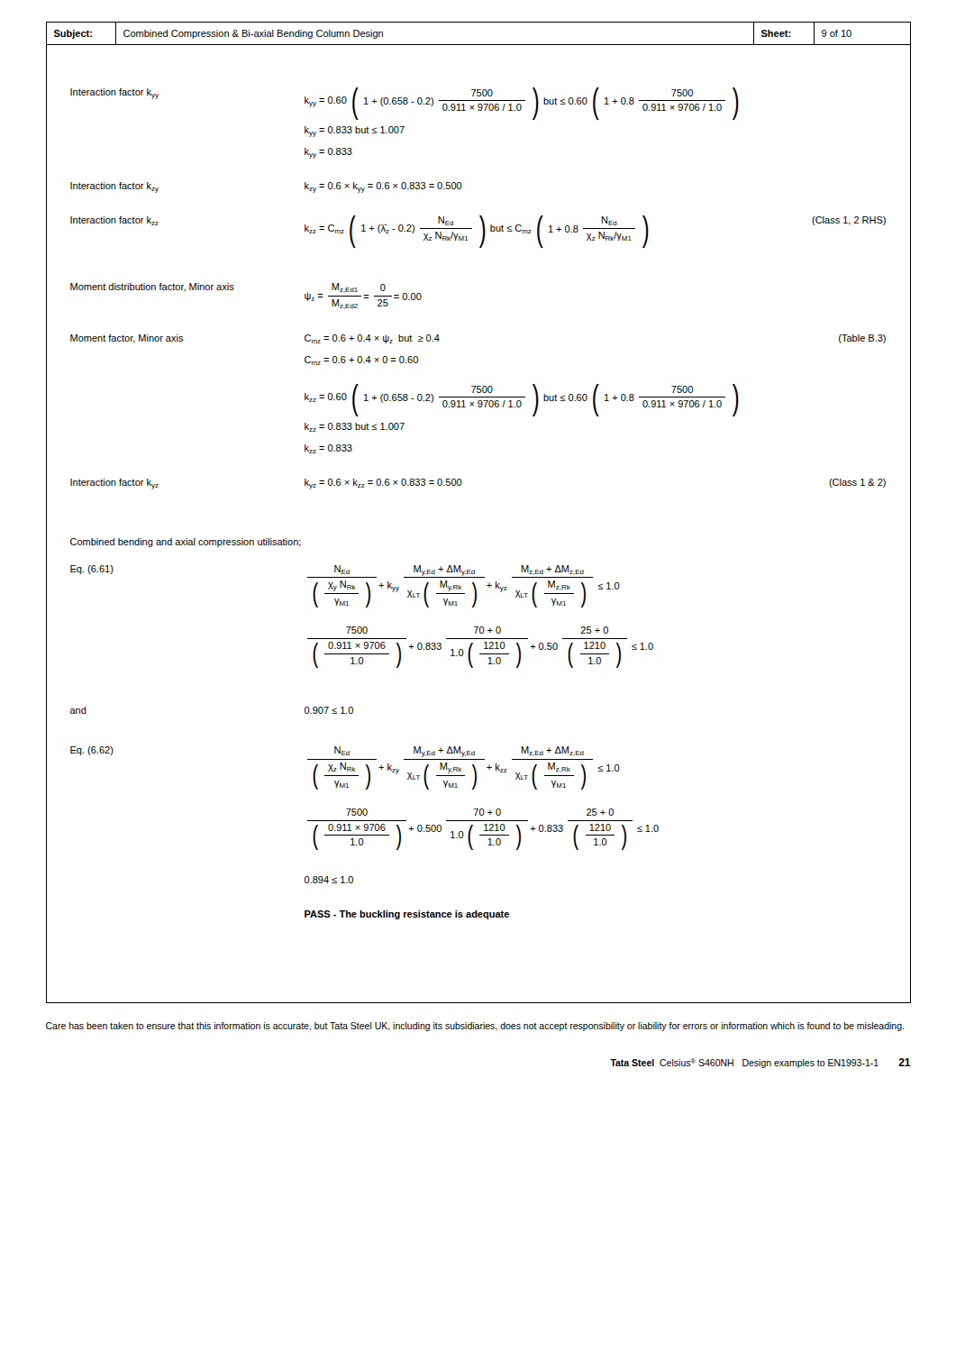| Subject: | Combined Compression & Bi-axial Bending Column Design | Sheet: | 9 of 10 |
Interaction factor kyy
kyy = 0.60 ( 1 + (0.658 - 0.2) 75000.911 × 9706 / 1.0 ) but ≤ 0.60 ( 1 + 0.8 75000.911 × 9706 / 1.0 )
kyy = 0.833 but ≤ 1.007
kyy = 0.833
Interaction factor kzy
kzy = 0.6 × kyy = 0.6 × 0.833 = 0.500
Interaction factor kzz
(Class 1, 2 RHS)
kzz = Cmz ( 1 + (λ̄z - 0.2) NEd χz NRk/γM1 ) but ≤ Cmz ( 1 + 0.8 NEd χz NRk/γM1 )
Moment distribution factor, Minor axis
ψz = Mz,Ed1 Mz,Ed2 = 025 = 0.00
Moment factor, Minor axis
(Table B.3)
Cmz = 0.6 + 0.4 × ψz but ≥ 0.4
Cmz = 0.6 + 0.4 × 0 = 0.60
kzz = 0.60 ( 1 + (0.658 - 0.2) 75000.911 × 9706 / 1.0 ) but ≤ 0.60 ( 1 + 0.8 75000.911 × 9706 / 1.0 )
kzz = 0.833 but ≤ 1.007
kzz = 0.833
Interaction factor kyz
(Class 1 & 2)
kyz = 0.6 × kzz = 0.6 × 0.833 = 0.500
Combined bending and axial compression utilisation;
Eq. (6.61)
NEd ( χy NRk γM1 ) + kyy My,Ed + ΔMy,Ed χLT ( My,Rk γM1 ) + kyz Mz,Ed + ΔMz,Ed χLT ( Mz,Rk γM1 ) ≤ 1.0
7500 ( 0.911 × 97061.0 ) + 0.833 70 + 0 1.0 ( 12101.0 ) + 0.50 25 + 0 ( 12101.0 ) ≤ 1.0
and
0.907 ≤ 1.0
Eq. (6.62)
NEd ( χz NRk γM1 ) + kzy My,Ed + ΔMy,Ed χLT ( My,Rk γM1 ) + kzz Mz,Ed + ΔMz,Ed χLT ( Mz,Rk γM1 ) ≤ 1.0
7500 ( 0.911 × 97061.0 ) + 0.500 70 + 0 1.0 ( 12101.0 ) + 0.833 25 + 0 ( 12101.0 ) ≤ 1.0
0.894 ≤ 1.0
PASS - The buckling resistance is adequate
Care has been taken to ensure that this information is accurate, but Tata Steel UK, including its subsidiaries, does not accept responsibility or liability for errors or information which is found to be misleading.
Tata Steel Celsius® S460NH Design examples to EN1993-1-1 21